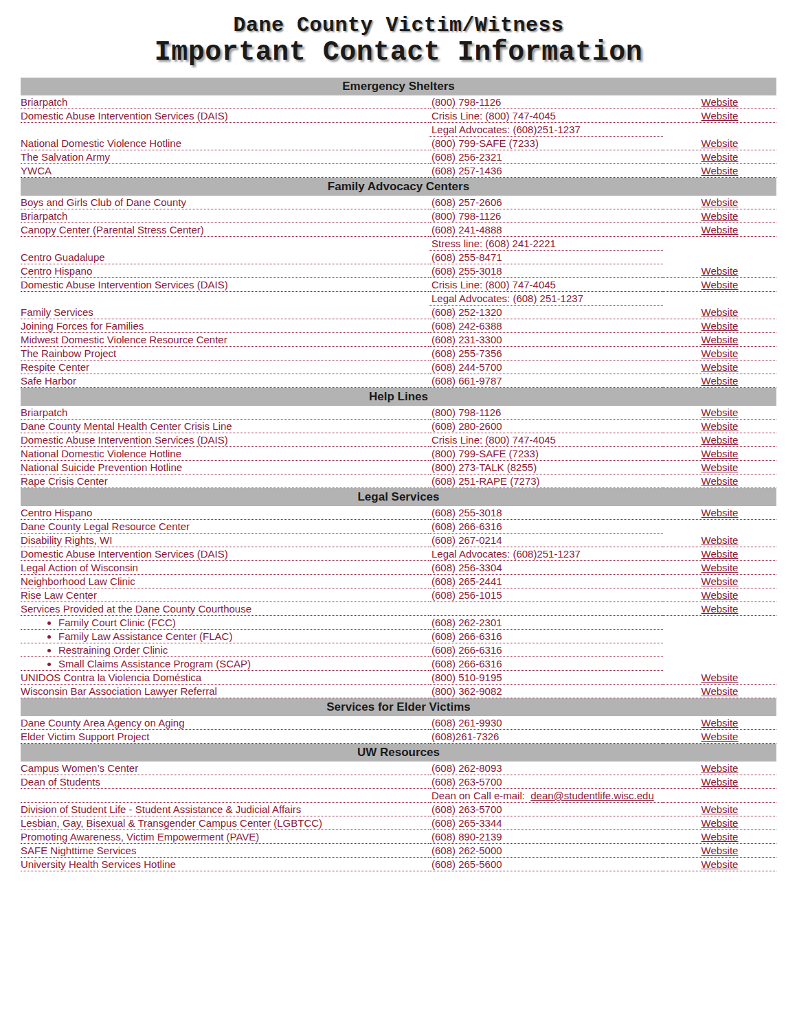Dane County Victim/Witness
Important Contact Information
Emergency Shelters
| Briarpatch | (800) 798-1126 | Website |
| Domestic Abuse Intervention Services (DAIS) | Crisis Line: (800) 747-4045 | Website |
| | Legal Advocates: (608)251-1237 | |
| National Domestic Violence Hotline | (800) 799-SAFE (7233) | Website |
| The Salvation Army | (608) 256-2321 | Website |
| YWCA | (608) 257-1436 | Website |
Family Advocacy Centers
| Boys and Girls Club of Dane County | (608) 257-2606 | Website |
| Briarpatch | (800) 798-1126 | Website |
| Canopy Center (Parental Stress Center) | (608) 241-4888 | Website |
| | Stress line: (608) 241-2221 | |
| Centro Guadalupe | (608) 255-8471 | |
| Centro Hispano | (608) 255-3018 | Website |
| Domestic Abuse Intervention Services (DAIS) | Crisis Line: (800) 747-4045 | Website |
| | Legal Advocates: (608) 251-1237 | |
| Family Services | (608) 252-1320 | Website |
| Joining Forces for Families | (608) 242-6388 | Website |
| Midwest Domestic Violence Resource Center | (608) 231-3300 | Website |
| The Rainbow Project | (608) 255-7356 | Website |
| Respite Center | (608) 244-5700 | Website |
| Safe Harbor | (608) 661-9787 | Website |
Help Lines
| Briarpatch | (800) 798-1126 | Website |
| Dane County Mental Health Center Crisis Line | (608) 280-2600 | Website |
| Domestic Abuse Intervention Services (DAIS) | Crisis Line: (800) 747-4045 | Website |
| National Domestic Violence Hotline | (800) 799-SAFE (7233) | Website |
| National Suicide Prevention Hotline | (800) 273-TALK (8255) | Website |
| Rape Crisis Center | (608) 251-RAPE (7273) | Website |
Legal Services
| Centro Hispano | (608) 255-3018 | Website |
| Dane County Legal Resource Center | (608) 266-6316 | |
| Disability Rights, WI | (608) 267-0214 | Website |
| Domestic Abuse Intervention Services (DAIS) | Legal Advocates: (608)251-1237 | Website |
| Legal Action of Wisconsin | (608) 256-3304 | Website |
| Neighborhood Law Clinic | (608) 265-2441 | Website |
| Rise Law Center | (608) 256-1015 | Website |
| Services Provided at the Dane County Courthouse | | Website |
| Family Court Clinic (FCC) | (608) 262-2301 | |
| Family Law Assistance Center (FLAC) | (608) 266-6316 | |
| Restraining Order Clinic | (608) 266-6316 | |
| Small Claims Assistance Program (SCAP) | (608) 266-6316 | |
| UNIDOS Contra la Violencia Doméstica | (800) 510-9195 | Website |
| Wisconsin Bar Association Lawyer Referral | (800) 362-9082 | Website |
Services for Elder Victims
| Dane County Area Agency on Aging | (608) 261-9930 | Website |
| Elder Victim Support Project | (608)261-7326 | Website |
UW Resources
| Campus Women’s Center | (608) 262-8093 | Website |
| Dean of Students | (608) 263-5700 | Website |
| | Dean on Call e-mail: dean@studentlife.wisc.edu |
| Division of Student Life - Student Assistance & Judicial Affairs | (608) 263-5700 | Website |
| Lesbian, Gay, Bisexual & Transgender Campus Center (LGBTCC) | (608) 265-3344 | Website |
| Promoting Awareness, Victim Empowerment (PAVE) | (608) 890-2139 | Website |
| SAFE Nighttime Services | (608) 262-5000 | Website |
| University Health Services Hotline | (608) 265-5600 | Website |